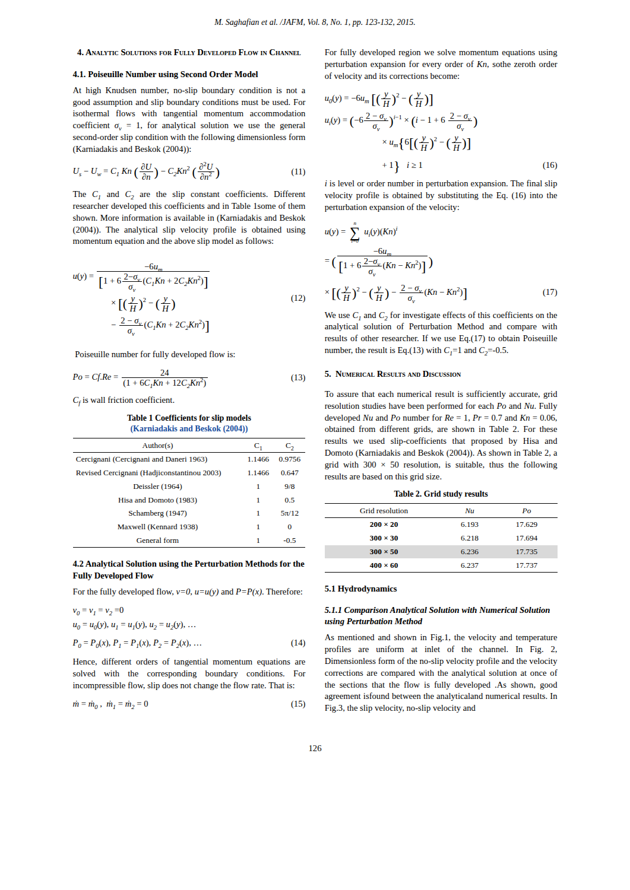M. Saghafian et al. /JAFM, Vol. 8, No. 1, pp. 123-132, 2015.
4. Analytic Solutions for Fully Developed Flow in Channel
4.1. Poiseuille Number using Second Order Model
At high Knudsen number, no-slip boundary condition is not a good assumption and slip boundary conditions must be used. For isothermal flows with tangential momentum accommodation coefficient σv = 1, for analytical solution we use the general second-order slip condition with the following dimensionless form (Karniadakis and Beskok (2004)):
Us − Uw = C1 Kn (∂U∂n) − C2 Kn2 (∂2U∂n2)
(11)
The C1 and C2 are the slip constant coefficients. Different researcher developed this coefficients and in Table 1some of them shown. More information is available in (Karniadakis and Beskok (2004)). The analytical slip velocity profile is obtained using momentum equation and the above slip model as follows:
u(y) = −6um[1 + 62−σv σv(C1Kn + 2C2Kn2)]
× [(yH)2 − (yH)
− 2 − σv σv(C1Kn + 2C2Kn2)]
(12)
Poiseuille number for fully developed flow is:
Po = Cf.Re = 24(1 + 6C1Kn + 12C2Kn2)
(13)
Cf is wall friction coefficient.
Table 1 Coefficients for slip models (Karniadakis and Beskok (2004))
| Author(s) | C 1 | C 2 |
| --- | --- | --- |
| Cercignani (Cercignani and Daneri 1963) | 1.1466 | 0.9756 |
| Revised Cercignani (Hadjiconstantinou 2003) | 1.1466 | 0.647 |
| Deissler (1964) | 1 | 9/8 |
| Hisa and Domoto (1983) | 1 | 0.5 |
| Schamberg (1947) | 1 | 5π/12 |
| Maxwell (Kennard 1938) | 1 | 0 |
| General form | 1 | -0.5 |
4.2 Analytical Solution using the Perturbation Methods for the Fully Developed Flow
For the fully developed flow, v=0, u=u(y) and P=P(x). Therefore:
v0 = v1 = v2 =0
u0 = u0(y), u1 = u1(y), u2 = u2(y), …
P0 = P0(x), P1 = P1(x), P2 = P2(x), …
(14)
Hence, different orders of tangential momentum equations are solved with the corresponding boundary conditions. For incompressible flow, slip does not change the flow rate. That is:
ṁ = ṁ0 , ṁ1 = ṁ2 = 0
(15)
For fully developed region we solve momentum equations using perturbation expansion for every order of Kn, sothe zeroth order of velocity and its corrections become:
u0(y) = −6um [(yH)2 − (yH)]
ui(y) = (−62 − σv σv)i−1 × (i − 1 + 6 2 − σv σv)
× um{6[(yH)2 − (yH)]
+ 1} i ≥ 1
(16)
i is level or order number in perturbation expansion. The final slip velocity profile is obtained by substituting the Eq. (16) into the perturbation expansion of the velocity:
u(y) = n∑i=0 ui(y)(Kn)i
= (−6um[1 + 62−σv σv(Kn − Kn2)])
× [(yH)2 − (yH) − 2 − σv σv(Kn − Kn2)]
(17)
We use C1 and C2 for investigate effects of this coefficients on the analytical solution of Perturbation Method and compare with results of other researcher. If we use Eq.(17) to obtain Poiseuille number, the result is Eq.(13) with C1=1 and C2=-0.5.
5. Numerical Results and Discussion
To assure that each numerical result is sufficiently accurate, grid resolution studies have been performed for each Po and Nu. Fully developed Nu and Po number for Re = 1, Pr = 0.7 and Kn = 0.06, obtained from different grids, are shown in Table 2. For these results we used slip-coefficients that proposed by Hisa and Domoto (Karniadakis and Beskok (2004)). As shown in Table 2, a grid with 300 × 50 resolution, is suitable, thus the following results are based on this grid size.
Table 2. Grid study results
| Grid resolution | Nu | Po |
| --- | --- | --- |
| 200 × 20 | 6.193 | 17.629 |
| 300 × 30 | 6.218 | 17.694 |
| 300 × 50 | 6.236 | 17.735 |
| 400 × 60 | 6.237 | 17.737 |
5.1 Hydrodynamics
5.1.1 Comparison Analytical Solution with Numerical Solution using Perturbation Method
As mentioned and shown in Fig.1, the velocity and temperature profiles are uniform at inlet of the channel. In Fig. 2, Dimensionless form of the no-slip velocity profile and the velocity corrections are compared with the analytical solution at once of the sections that the flow is fully developed .As shown, good agreement isfound between the analyticaland numerical results. In Fig.3, the slip velocity, no-slip velocity and
126